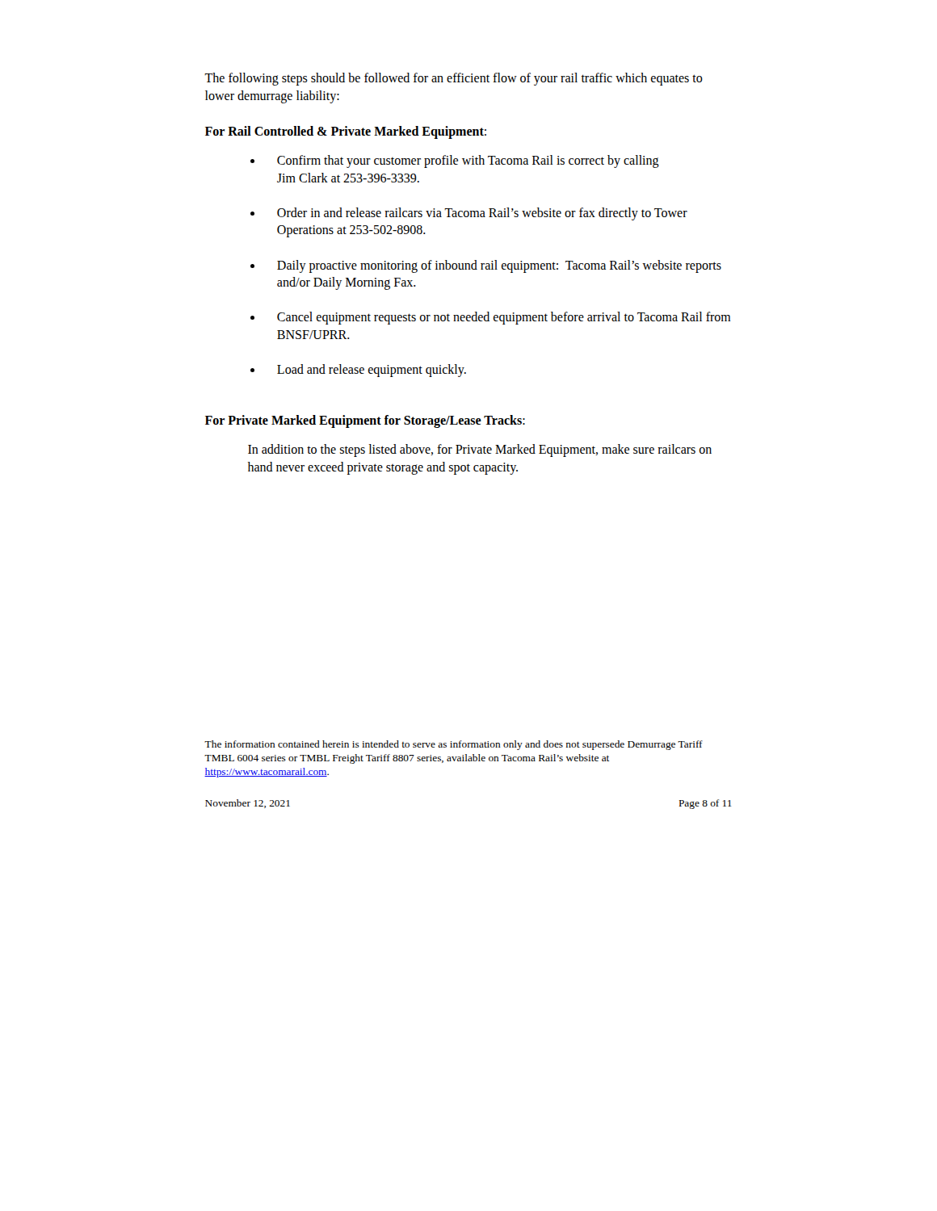The following steps should be followed for an efficient flow of your rail traffic which equates to lower demurrage liability:
For Rail Controlled & Private Marked Equipment:
Confirm that your customer profile with Tacoma Rail is correct by calling
Jim Clark at 253-396-3339.
Order in and release railcars via Tacoma Rail’s website or fax directly to Tower Operations at 253-502-8908.
Daily proactive monitoring of inbound rail equipment: Tacoma Rail’s website reports and/or Daily Morning Fax.
Cancel equipment requests or not needed equipment before arrival to Tacoma Rail from BNSF/UPRR.
Load and release equipment quickly.
For Private Marked Equipment for Storage/Lease Tracks:
In addition to the steps listed above, for Private Marked Equipment, make sure railcars on hand never exceed private storage and spot capacity.
The information contained herein is intended to serve as information only and does not supersede Demurrage Tariff TMBL 6004 series or TMBL Freight Tariff 8807 series, available on Tacoma Rail’s website at https://www.tacomarail.com.
November 12, 2021 Page 8 of 11